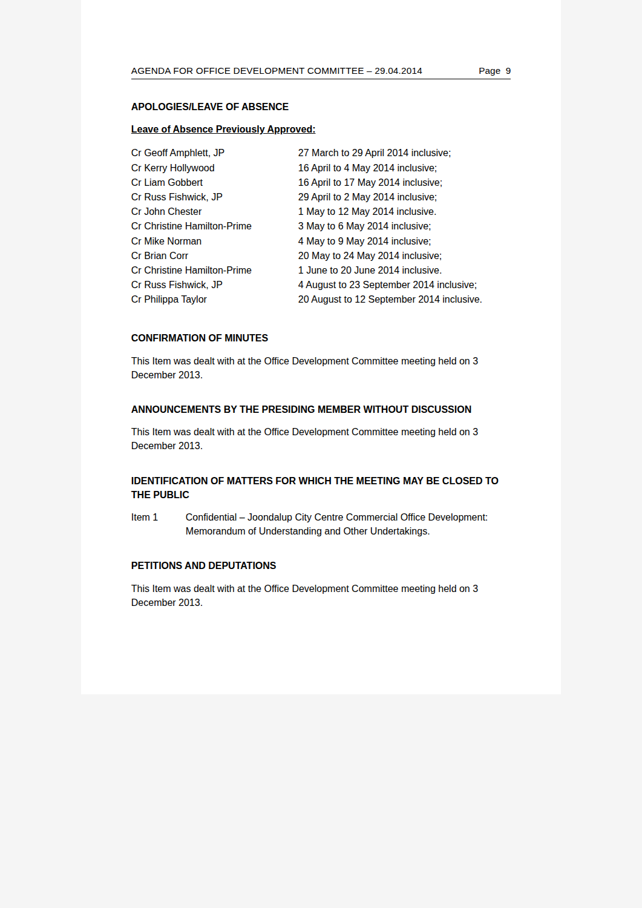AGENDA FOR OFFICE DEVELOPMENT COMMITTEE – 29.04.2014 Page 9
Apologies/Leave of Absence
Leave of Absence Previously Approved:
| Cr Geoff Amphlett, JP | 27 March to 29 April 2014 inclusive; |
| Cr Kerry Hollywood | 16 April to 4 May 2014 inclusive; |
| Cr Liam Gobbert | 16 April to 17 May 2014 inclusive; |
| Cr Russ Fishwick, JP | 29 April to 2 May 2014 inclusive; |
| Cr John Chester | 1 May to 12 May 2014 inclusive. |
| Cr Christine Hamilton-Prime | 3 May to 6 May 2014 inclusive; |
| Cr Mike Norman | 4 May to 9 May 2014 inclusive; |
| Cr Brian Corr | 20 May to 24 May 2014 inclusive; |
| Cr Christine Hamilton-Prime | 1 June to 20 June 2014 inclusive. |
| Cr Russ Fishwick, JP | 4 August to 23 September 2014 inclusive; |
| Cr Philippa Taylor | 20 August to 12 September 2014 inclusive. |
Confirmation of Minutes
This Item was dealt with at the Office Development Committee meeting held on 3 December 2013.
Announcements by the Presiding Member without Discussion
This Item was dealt with at the Office Development Committee meeting held on 3 December 2013.
Identification of Matters for which the Meeting may be Closed to the Public
Item 1 Confidential – Joondalup City Centre Commercial Office Development: Memorandum of Understanding and Other Undertakings.
Petitions and Deputations
This Item was dealt with at the Office Development Committee meeting held on 3 December 2013.